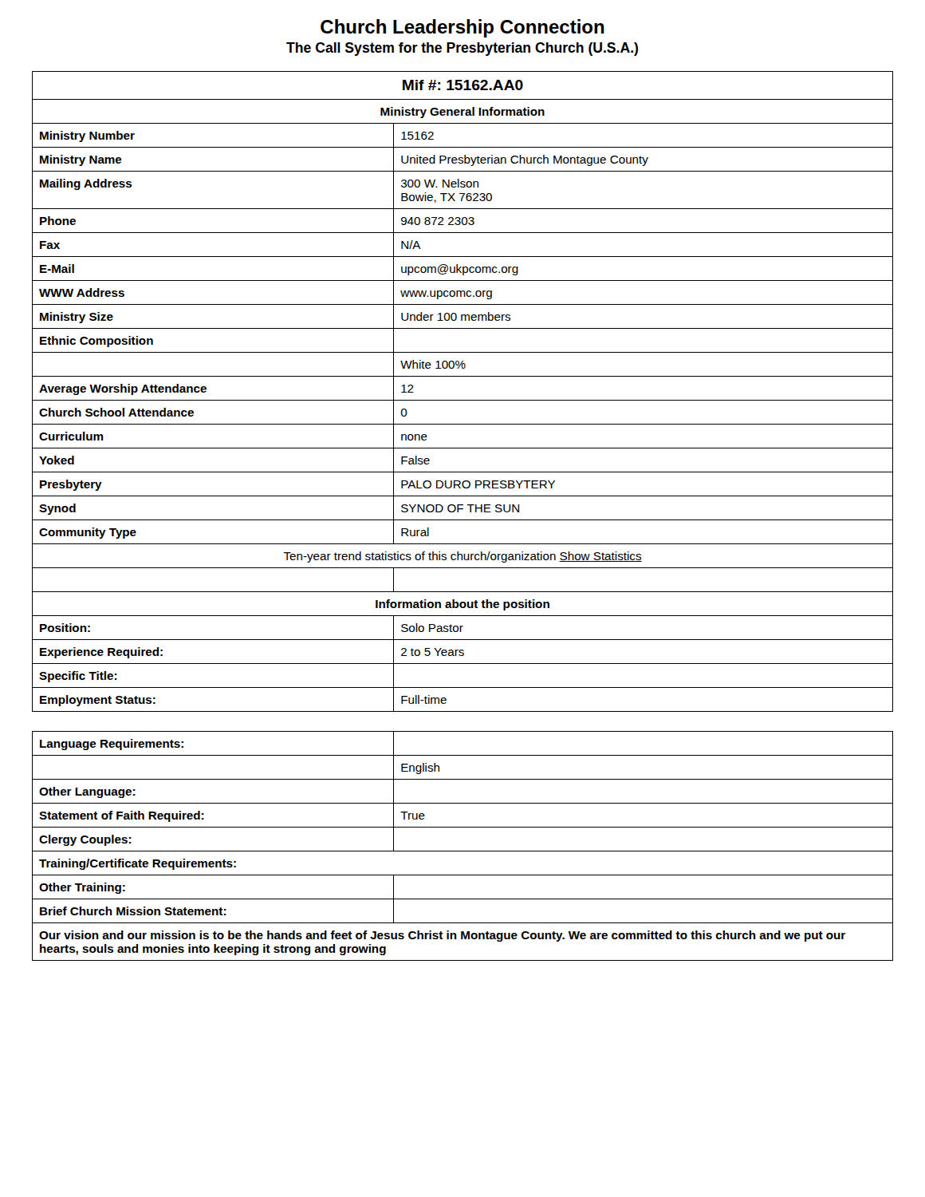Church Leadership Connection
The Call System for the Presbyterian Church (U.S.A.)
| Mif #: 15162.AA0 |
| Ministry General Information |
| Ministry Number | 15162 |
| Ministry Name | United Presbyterian Church Montague County |
| Mailing Address | 300 W. Nelson Bowie, TX 76230 |
| Phone | 940 872 2303 |
| Fax | N/A |
| E-Mail | upcom@ukpcomc.org |
| WWW Address | www.upcomc.org |
| Ministry Size | Under 100 members |
| Ethnic Composition | |
| | White 100% |
| Average Worship Attendance | 12 |
| Church School Attendance | 0 |
| Curriculum | none |
| Yoked | False |
| Presbytery | PALO DURO PRESBYTERY |
| Synod | SYNOD OF THE SUN |
| Community Type | Rural |
| Ten-year trend statistics of this church/organization Show Statistics |
| Information about the position |
| Position: | Solo Pastor |
| Experience Required: | 2 to 5 Years |
| Specific Title: | |
| Employment Status: | Full-time |
| Language Requirements: | |
| | English |
| Other Language: | |
| Statement of Faith Required: | True |
| Clergy Couples: | |
| Training/Certificate Requirements: |
| Other Training: | |
| Brief Church Mission Statement: | |
| Our vision and our mission is to be the hands and feet of Jesus Christ in Montague County. We are committed to this church and we put our hearts, souls and monies into keeping it strong and growing |